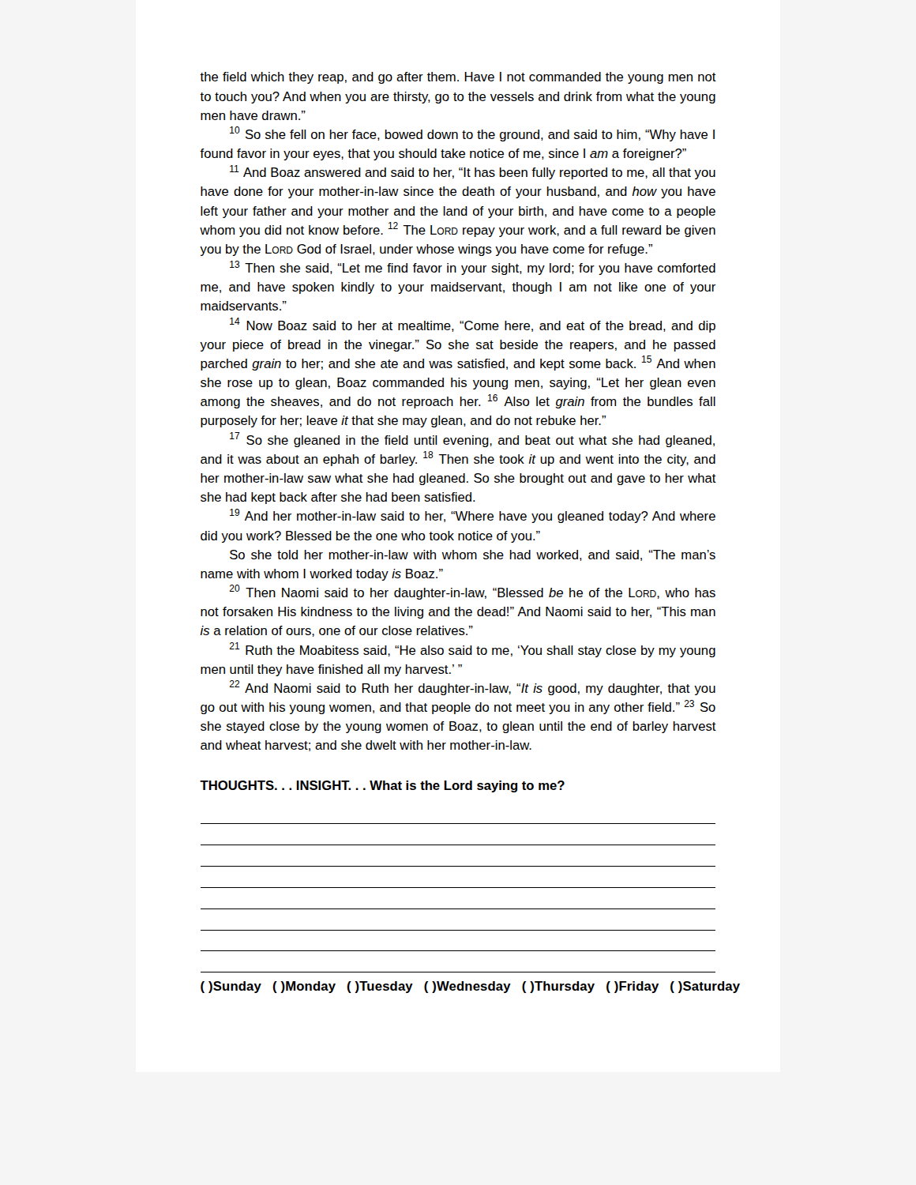the field which they reap, and go after them. Have I not commanded the young men not to touch you? And when you are thirsty, go to the vessels and drink from what the young men have drawn.”
10 So she fell on her face, bowed down to the ground, and said to him, “Why have I found favor in your eyes, that you should take notice of me, since I am a foreigner?”
11 And Boaz answered and said to her, “It has been fully reported to me, all that you have done for your mother-in-law since the death of your husband, and how you have left your father and your mother and the land of your birth, and have come to a people whom you did not know before. 12 The Lord repay your work, and a full reward be given you by the Lord God of Israel, under whose wings you have come for refuge.”
13 Then she said, “Let me find favor in your sight, my lord; for you have comforted me, and have spoken kindly to your maidservant, though I am not like one of your maidservants.”
14 Now Boaz said to her at mealtime, “Come here, and eat of the bread, and dip your piece of bread in the vinegar.” So she sat beside the reapers, and he passed parched grain to her; and she ate and was satisfied, and kept some back. 15 And when she rose up to glean, Boaz commanded his young men, saying, “Let her glean even among the sheaves, and do not reproach her. 16 Also let grain from the bundles fall purposely for her; leave it that she may glean, and do not rebuke her.”
17 So she gleaned in the field until evening, and beat out what she had gleaned, and it was about an ephah of barley. 18 Then she took it up and went into the city, and her mother-in-law saw what she had gleaned. So she brought out and gave to her what she had kept back after she had been satisfied.
19 And her mother-in-law said to her, “Where have you gleaned today? And where did you work? Blessed be the one who took notice of you.”
So she told her mother-in-law with whom she had worked, and said, “The man’s name with whom I worked today is Boaz.”
20 Then Naomi said to her daughter-in-law, “Blessed be he of the Lord, who has not forsaken His kindness to the living and the dead!” And Naomi said to her, “This man is a relation of ours, one of our close relatives.”
21 Ruth the Moabitess said, “He also said to me, ‘You shall stay close by my young men until they have finished all my harvest.’ ”
22 And Naomi said to Ruth her daughter-in-law, “It is good, my daughter, that you go out with his young women, and that people do not meet you in any other field.” 23 So she stayed close by the young women of Boaz, to glean until the end of barley harvest and wheat harvest; and she dwelt with her mother-in-law.
THOUGHTS. . . INSIGHT. . . What is the Lord saying to me?
( )Sunday ( )Monday ( )Tuesday ( )Wednesday ( )Thursday ( )Friday ( )Saturday